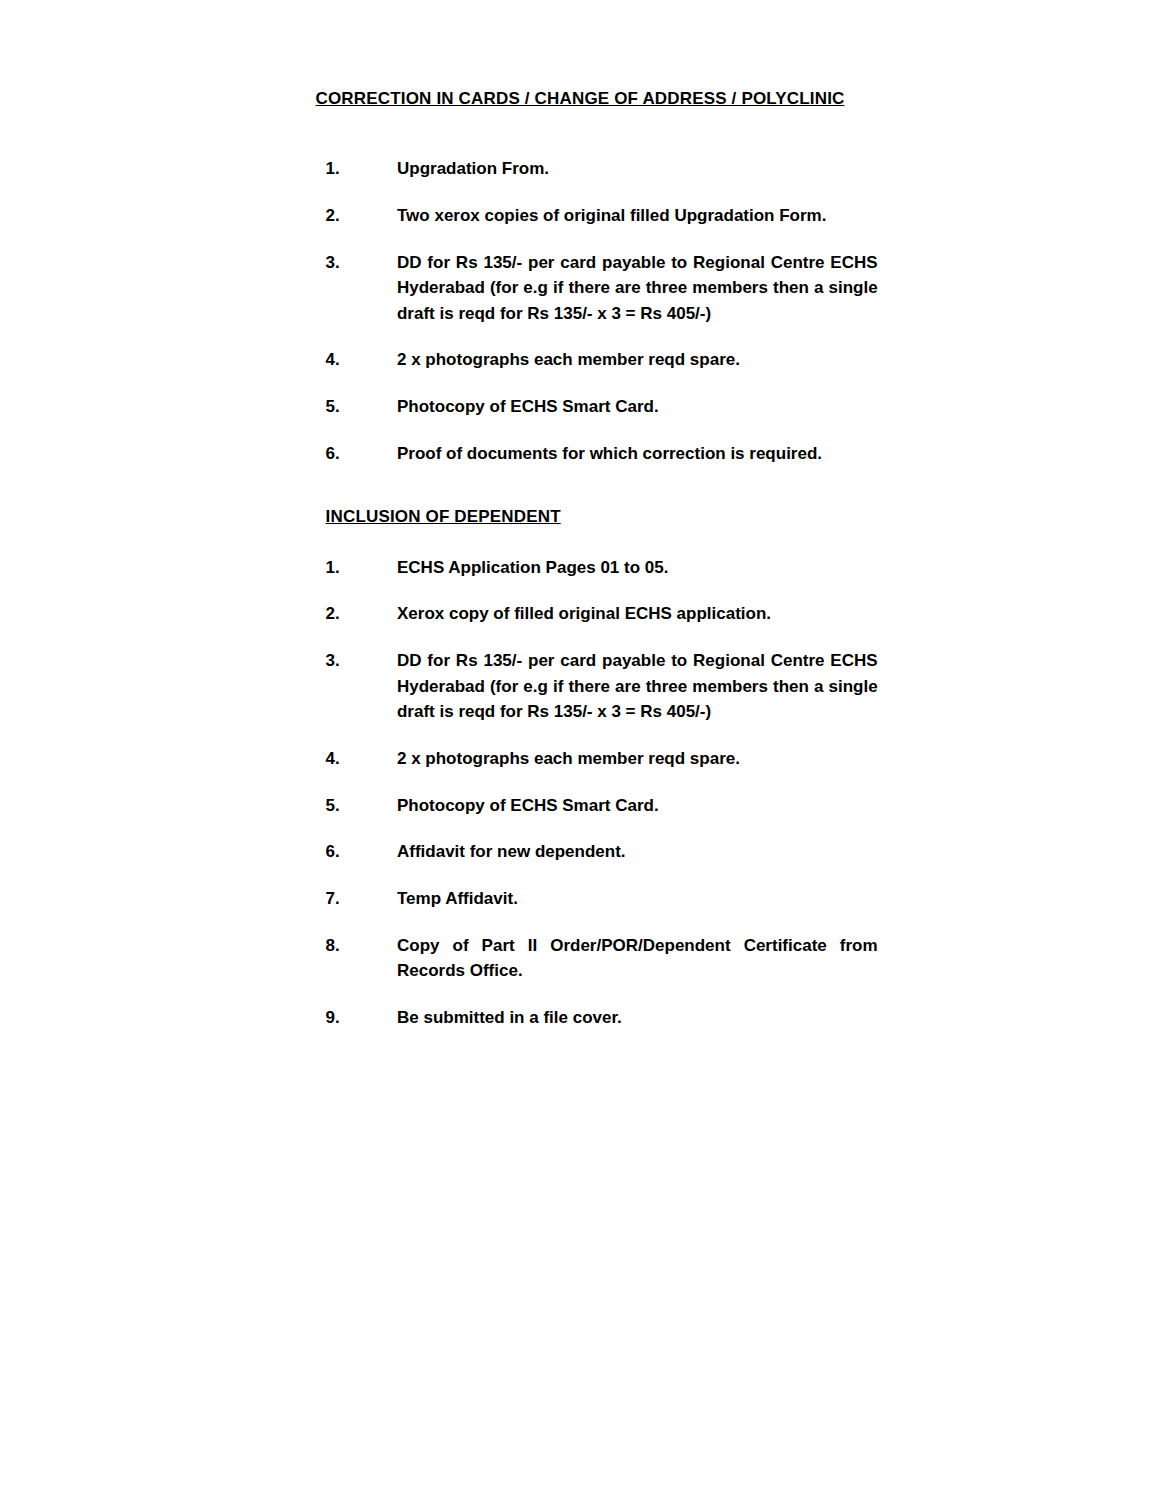CORRECTION IN CARDS / CHANGE OF ADDRESS / POLYCLINIC
Upgradation From.
Two xerox copies of original filled Upgradation Form.
DD for Rs 135/- per card payable to Regional Centre ECHS Hyderabad (for e.g if there are three members then a single draft is reqd for Rs 135/- x 3 = Rs 405/-)
2 x photographs each member reqd spare.
Photocopy of ECHS Smart Card.
Proof of documents for which correction is required.
INCLUSION OF DEPENDENT
ECHS Application Pages 01 to 05.
Xerox copy of filled original ECHS application.
DD for Rs 135/- per card payable to Regional Centre ECHS Hyderabad (for e.g if there are three members then a single draft is reqd for Rs 135/- x 3 = Rs 405/-)
2 x photographs each member reqd spare.
Photocopy of ECHS Smart Card.
Affidavit for new dependent.
Temp Affidavit.
Copy of Part II Order/POR/Dependent Certificate from Records Office.
Be submitted in a file cover.